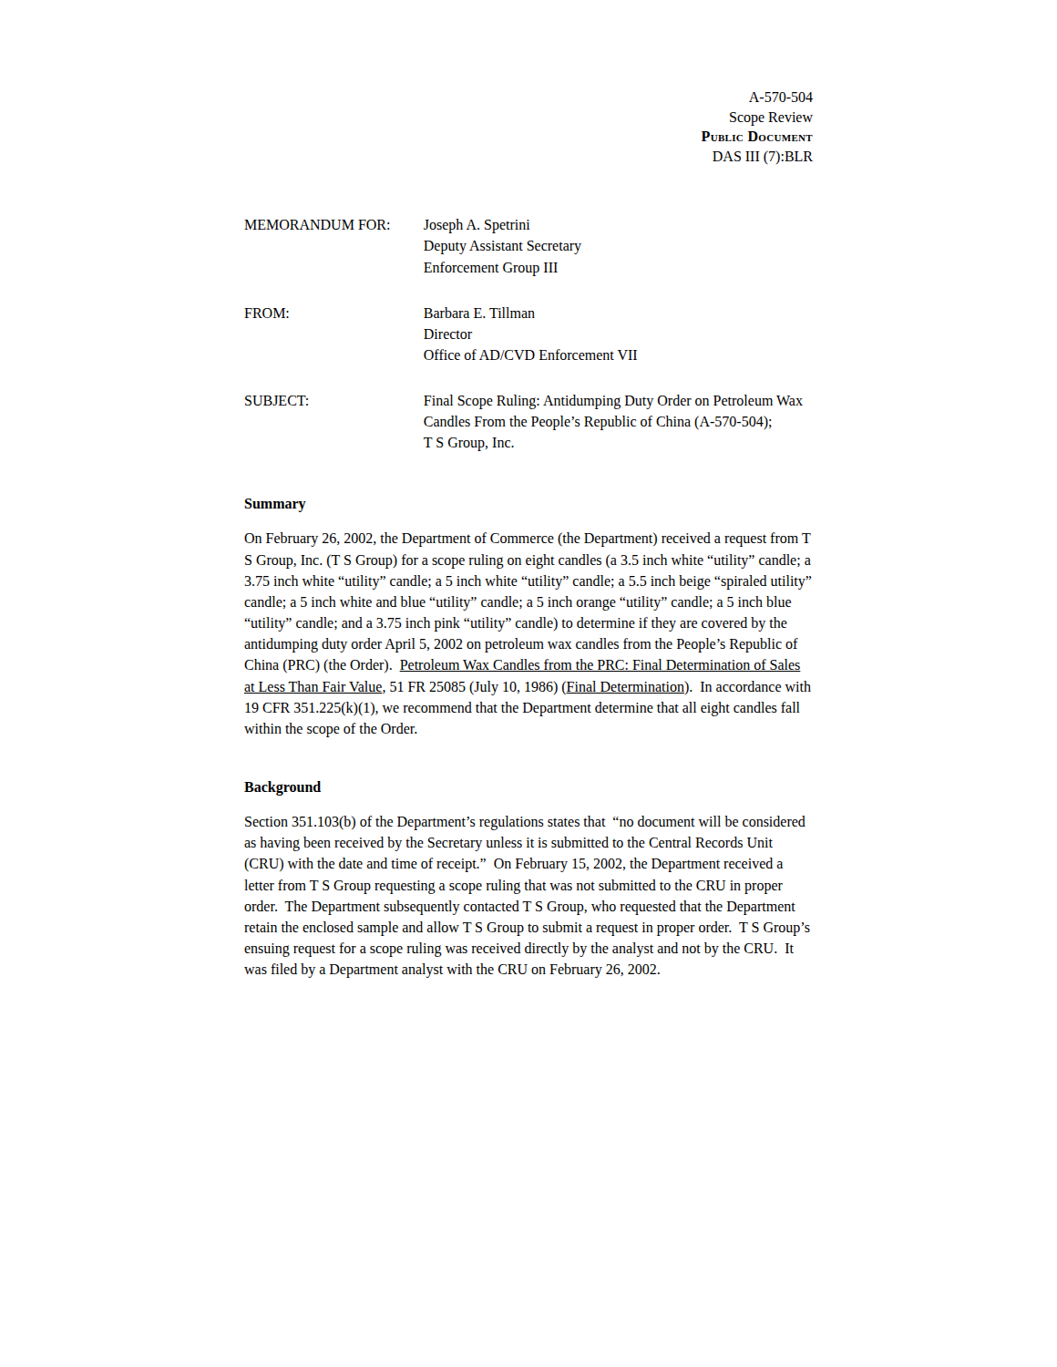A-570-504
Scope Review
Public Document
DAS III (7):BLR
| MEMORANDUM FOR: | Joseph A. Spetrini Deputy Assistant Secretary Enforcement Group III |
| FROM: | Barbara E. Tillman Director Office of AD/CVD Enforcement VII |
| SUBJECT: | Final Scope Ruling: Antidumping Duty Order on Petroleum Wax Candles From the People’s Republic of China (A-570-504); T S Group, Inc. |
Summary
On February 26, 2002, the Department of Commerce (the Department) received a request from T S Group, Inc. (T S Group) for a scope ruling on eight candles (a 3.5 inch white “utility” candle; a 3.75 inch white “utility” candle; a 5 inch white “utility” candle; a 5.5 inch beige “spiraled utility” candle; a 5 inch white and blue “utility” candle; a 5 inch orange “utility” candle; a 5 inch blue “utility” candle; and a 3.75 inch pink “utility” candle) to determine if they are covered by the antidumping duty order April 5, 2002 on petroleum wax candles from the People’s Republic of China (PRC) (the Order). Petroleum Wax Candles from the PRC: Final Determination of Sales at Less Than Fair Value, 51 FR 25085 (July 10, 1986) (Final Determination). In accordance with 19 CFR 351.225(k)(1), we recommend that the Department determine that all eight candles fall within the scope of the Order.
Background
Section 351.103(b) of the Department’s regulations states that “no document will be considered as having been received by the Secretary unless it is submitted to the Central Records Unit (CRU) with the date and time of receipt.” On February 15, 2002, the Department received a letter from T S Group requesting a scope ruling that was not submitted to the CRU in proper order. The Department subsequently contacted T S Group, who requested that the Department retain the enclosed sample and allow T S Group to submit a request in proper order. T S Group’s ensuing request for a scope ruling was received directly by the analyst and not by the CRU. It was filed by a Department analyst with the CRU on February 26, 2002.